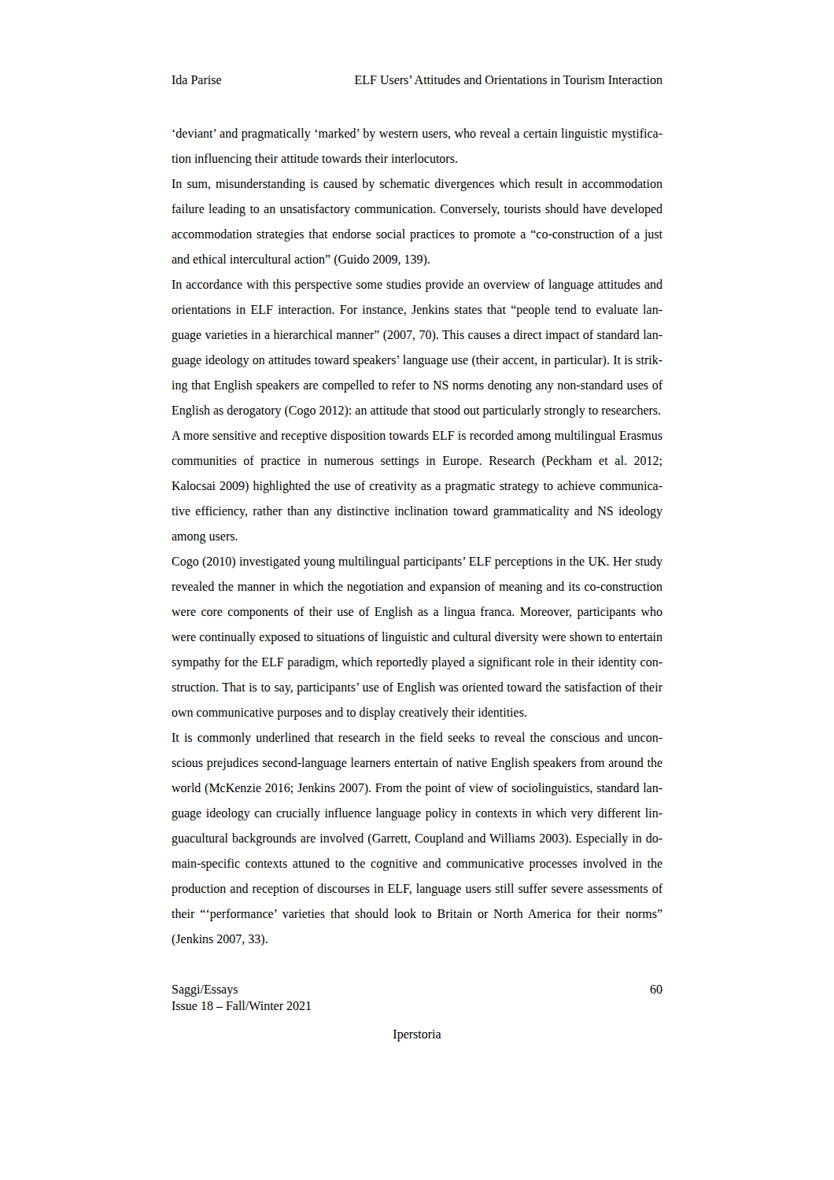Ida Parise ELF Users’ Attitudes and Orientations in Tourism Interaction
‘deviant’ and pragmatically ‘marked’ by western users, who reveal a certain linguistic mystification influencing their attitude towards their interlocutors.
In sum, misunderstanding is caused by schematic divergences which result in accommodation failure leading to an unsatisfactory communication. Conversely, tourists should have developed accommodation strategies that endorse social practices to promote a “co-construction of a just and ethical intercultural action” (Guido 2009, 139).
In accordance with this perspective some studies provide an overview of language attitudes and orientations in ELF interaction. For instance, Jenkins states that “people tend to evaluate language varieties in a hierarchical manner” (2007, 70). This causes a direct impact of standard language ideology on attitudes toward speakers’ language use (their accent, in particular). It is striking that English speakers are compelled to refer to NS norms denoting any non-standard uses of English as derogatory (Cogo 2012): an attitude that stood out particularly strongly to researchers.
A more sensitive and receptive disposition towards ELF is recorded among multilingual Erasmus communities of practice in numerous settings in Europe. Research (Peckham et al. 2012; Kalocsai 2009) highlighted the use of creativity as a pragmatic strategy to achieve communicative efficiency, rather than any distinctive inclination toward grammaticality and NS ideology among users.
Cogo (2010) investigated young multilingual participants’ ELF perceptions in the UK. Her study revealed the manner in which the negotiation and expansion of meaning and its co-construction were core components of their use of English as a lingua franca. Moreover, participants who were continually exposed to situations of linguistic and cultural diversity were shown to entertain sympathy for the ELF paradigm, which reportedly played a significant role in their identity construction. That is to say, participants’ use of English was oriented toward the satisfaction of their own communicative purposes and to display creatively their identities.
It is commonly underlined that research in the field seeks to reveal the conscious and unconscious prejudices second-language learners entertain of native English speakers from around the world (McKenzie 2016; Jenkins 2007). From the point of view of sociolinguistics, standard language ideology can crucially influence language policy in contexts in which very different linguacultural backgrounds are involved (Garrett, Coupland and Williams 2003). Especially in domain-specific contexts attuned to the cognitive and communicative processes involved in the production and reception of discourses in ELF, language users still suffer severe assessments of their “‘performance’ varieties that should look to Britain or North America for their norms” (Jenkins 2007, 33).
Saggi/Essays
Issue 18 – Fall/Winter 2021
60
Iperstoria